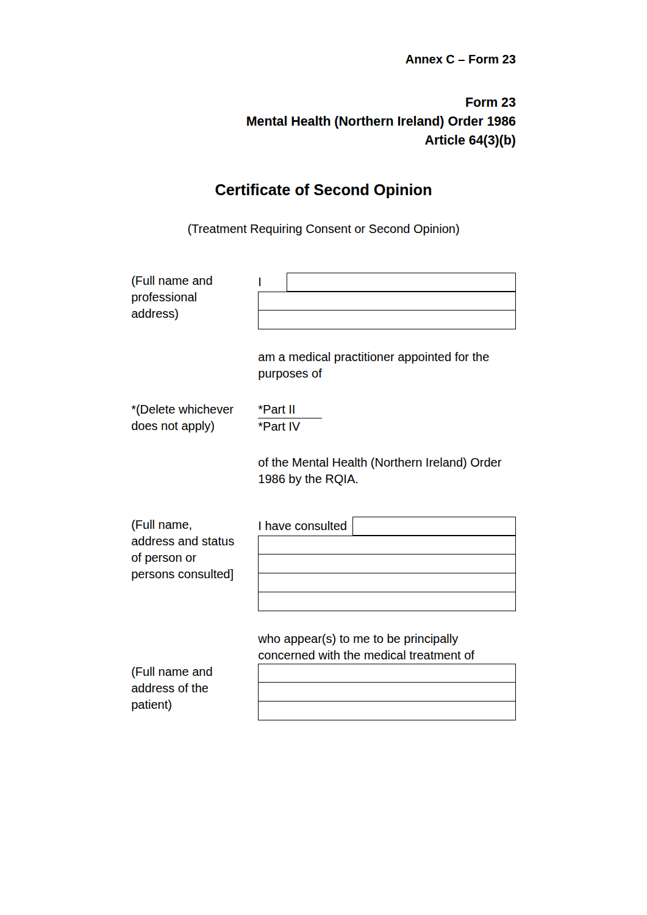Annex C – Form 23
Form 23
Mental Health (Northern Ireland) Order 1986
Article 64(3)(b)
Certificate of Second Opinion
(Treatment Requiring Consent or Second Opinion)
| (Full name and professional address) | I |
| | am a medical practitioner appointed for the purposes of |
| *(Delete whichever does not apply) | *Part II *Part IV |
| | of the Mental Health (Northern Ireland) Order 1986 by the RQIA. |
| (Full name, address and status of person or persons consulted] | I have consulted |
| | who appear(s) to me to be principally concerned with the medical treatment of |
| (Full name and address of the patient) | |